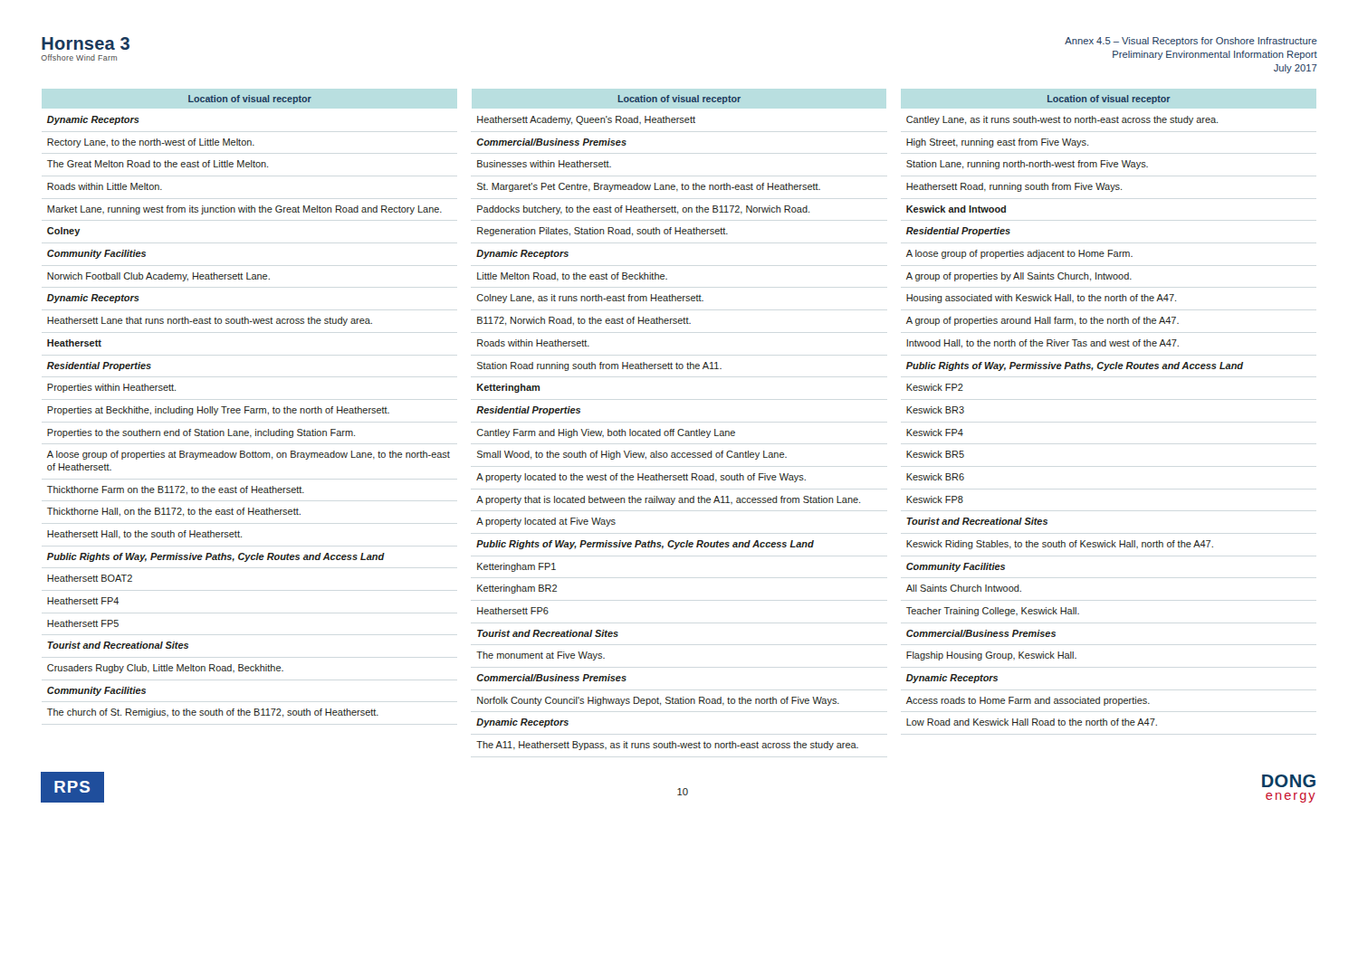Hornsea 3
Offshore Wind Farm
Annex 4.5 – Visual Receptors for Onshore Infrastructure
Preliminary Environmental Information Report
July 2017
| Location of visual receptor |
| --- |
| Dynamic Receptors |
| Rectory Lane, to the north-west of Little Melton. |
| The Great Melton Road to the east of Little Melton. |
| Roads within Little Melton. |
| Market Lane, running west from its junction with the Great Melton Road and Rectory Lane. |
| Colney |
| Community Facilities |
| Norwich Football Club Academy, Heathersett Lane. |
| Dynamic Receptors |
| Heathersett Lane that runs north-east to south-west across the study area. |
| Heathersett |
| Residential Properties |
| Properties within Heathersett. |
| Properties at Beckhithe, including Holly Tree Farm, to the north of Heathersett. |
| Properties to the southern end of Station Lane, including Station Farm. |
| A loose group of properties at Braymeadow Bottom, on Braymeadow Lane, to the north-east of Heathersett. |
| Thickthorne Farm on the B1172, to the east of Heathersett. |
| Thickthorne Hall, on the B1172, to the east of Heathersett. |
| Heathersett Hall, to the south of Heathersett. |
| Public Rights of Way, Permissive Paths, Cycle Routes and Access Land |
| Heathersett BOAT2 |
| Heathersett FP4 |
| Heathersett FP5 |
| Tourist and Recreational Sites |
| Crusaders Rugby Club, Little Melton Road, Beckhithe. |
| Community Facilities |
| The church of St. Remigius, to the south of the B1172, south of Heathersett. |
| Location of visual receptor |
| --- |
| Heathersett Academy, Queen's Road, Heathersett |
| Commercial/Business Premises |
| Businesses within Heathersett. |
| St. Margaret's Pet Centre, Braymeadow Lane, to the north-east of Heathersett. |
| Paddocks butchery, to the east of Heathersett, on the B1172, Norwich Road. |
| Regeneration Pilates, Station Road, south of Heathersett. |
| Dynamic Receptors |
| Little Melton Road, to the east of Beckhithe. |
| Colney Lane, as it runs north-east from Heathersett. |
| B1172, Norwich Road, to the east of Heathersett. |
| Roads within Heathersett. |
| Station Road running south from Heathersett to the A11. |
| Ketteringham |
| Residential Properties |
| Cantley Farm and High View, both located off Cantley Lane |
| Small Wood, to the south of High View, also accessed of Cantley Lane. |
| A property located to the west of the Heathersett Road, south of Five Ways. |
| A property that is located between the railway and the A11, accessed from Station Lane. |
| A property located at Five Ways |
| Public Rights of Way, Permissive Paths, Cycle Routes and Access Land |
| Ketteringham FP1 |
| Ketteringham BR2 |
| Heathersett FP6 |
| Tourist and Recreational Sites |
| The monument at Five Ways. |
| Commercial/Business Premises |
| Norfolk County Council's Highways Depot, Station Road, to the north of Five Ways. |
| Dynamic Receptors |
| The A11, Heathersett Bypass, as it runs south-west to north-east across the study area. |
| Location of visual receptor |
| --- |
| Cantley Lane, as it runs south-west to north-east across the study area. |
| High Street, running east from Five Ways. |
| Station Lane, running north-north-west from Five Ways. |
| Heathersett Road, running south from Five Ways. |
| Keswick and Intwood |
| Residential Properties |
| A loose group of properties adjacent to Home Farm. |
| A group of properties by All Saints Church, Intwood. |
| Housing associated with Keswick Hall, to the north of the A47. |
| A group of properties around Hall farm, to the north of the A47. |
| Intwood Hall, to the north of the River Tas and west of the A47. |
| Public Rights of Way, Permissive Paths, Cycle Routes and Access Land |
| Keswick FP2 |
| Keswick BR3 |
| Keswick FP4 |
| Keswick BR5 |
| Keswick BR6 |
| Keswick FP8 |
| Tourist and Recreational Sites |
| Keswick Riding Stables, to the south of Keswick Hall, north of the A47. |
| Community Facilities |
| All Saints Church Intwood. |
| Teacher Training College, Keswick Hall. |
| Commercial/Business Premises |
| Flagship Housing Group, Keswick Hall. |
| Dynamic Receptors |
| Access roads to Home Farm and associated properties. |
| Low Road and Keswick Hall Road to the north of the A47. |
RPS
10
DONG
energy